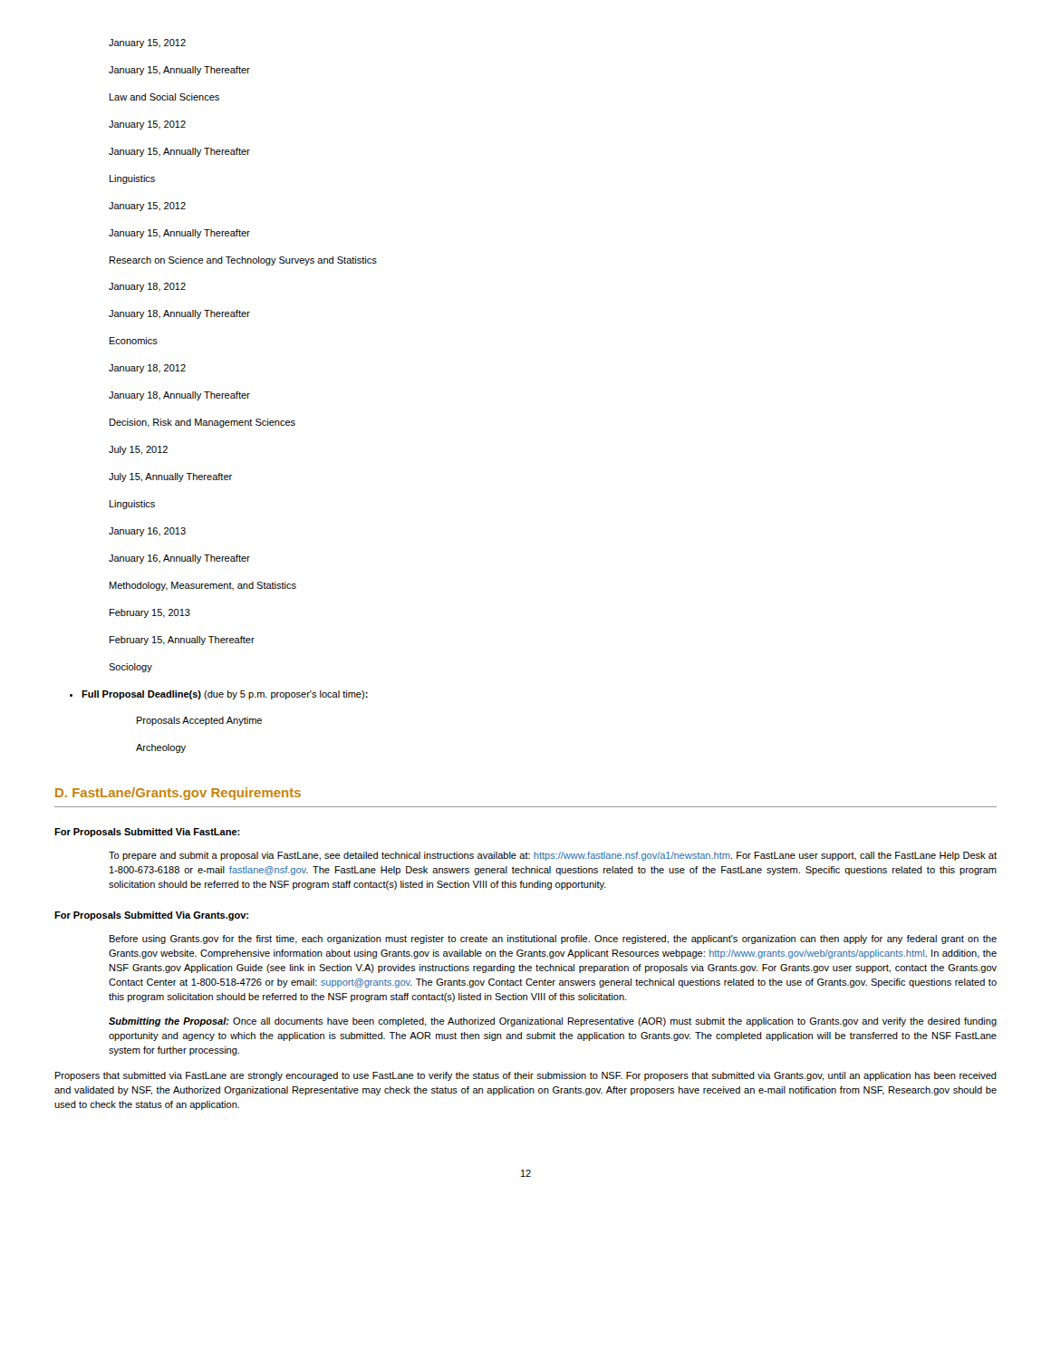January 15, 2012
January 15, Annually Thereafter
Law and Social Sciences
January 15, 2012
January 15, Annually Thereafter
Linguistics
January 15, 2012
January 15, Annually Thereafter
Research on Science and Technology Surveys and Statistics
January 18, 2012
January 18, Annually Thereafter
Economics
January 18, 2012
January 18, Annually Thereafter
Decision, Risk and Management Sciences
July 15, 2012
July 15, Annually Thereafter
Linguistics
January 16, 2013
January 16, Annually Thereafter
Methodology, Measurement, and Statistics
February 15, 2013
February 15, Annually Thereafter
Sociology
Full Proposal Deadline(s) (due by 5 p.m. proposer's local time):
Proposals Accepted Anytime
Archeology
D. FastLane/Grants.gov Requirements
For Proposals Submitted Via FastLane:
To prepare and submit a proposal via FastLane, see detailed technical instructions available at: https://www.fastlane.nsf.gov/a1/newstan.htm. For FastLane user support, call the FastLane Help Desk at 1-800-673-6188 or e-mail fastlane@nsf.gov. The FastLane Help Desk answers general technical questions related to the use of the FastLane system. Specific questions related to this program solicitation should be referred to the NSF program staff contact(s) listed in Section VIII of this funding opportunity.
For Proposals Submitted Via Grants.gov:
Before using Grants.gov for the first time, each organization must register to create an institutional profile. Once registered, the applicant's organization can then apply for any federal grant on the Grants.gov website. Comprehensive information about using Grants.gov is available on the Grants.gov Applicant Resources webpage: http://www.grants.gov/web/grants/applicants.html. In addition, the NSF Grants.gov Application Guide (see link in Section V.A) provides instructions regarding the technical preparation of proposals via Grants.gov. For Grants.gov user support, contact the Grants.gov Contact Center at 1-800-518-4726 or by email: support@grants.gov. The Grants.gov Contact Center answers general technical questions related to the use of Grants.gov. Specific questions related to this program solicitation should be referred to the NSF program staff contact(s) listed in Section VIII of this solicitation.
Submitting the Proposal: Once all documents have been completed, the Authorized Organizational Representative (AOR) must submit the application to Grants.gov and verify the desired funding opportunity and agency to which the application is submitted. The AOR must then sign and submit the application to Grants.gov. The completed application will be transferred to the NSF FastLane system for further processing.
Proposers that submitted via FastLane are strongly encouraged to use FastLane to verify the status of their submission to NSF. For proposers that submitted via Grants.gov, until an application has been received and validated by NSF, the Authorized Organizational Representative may check the status of an application on Grants.gov. After proposers have received an e-mail notification from NSF, Research.gov should be used to check the status of an application.
12